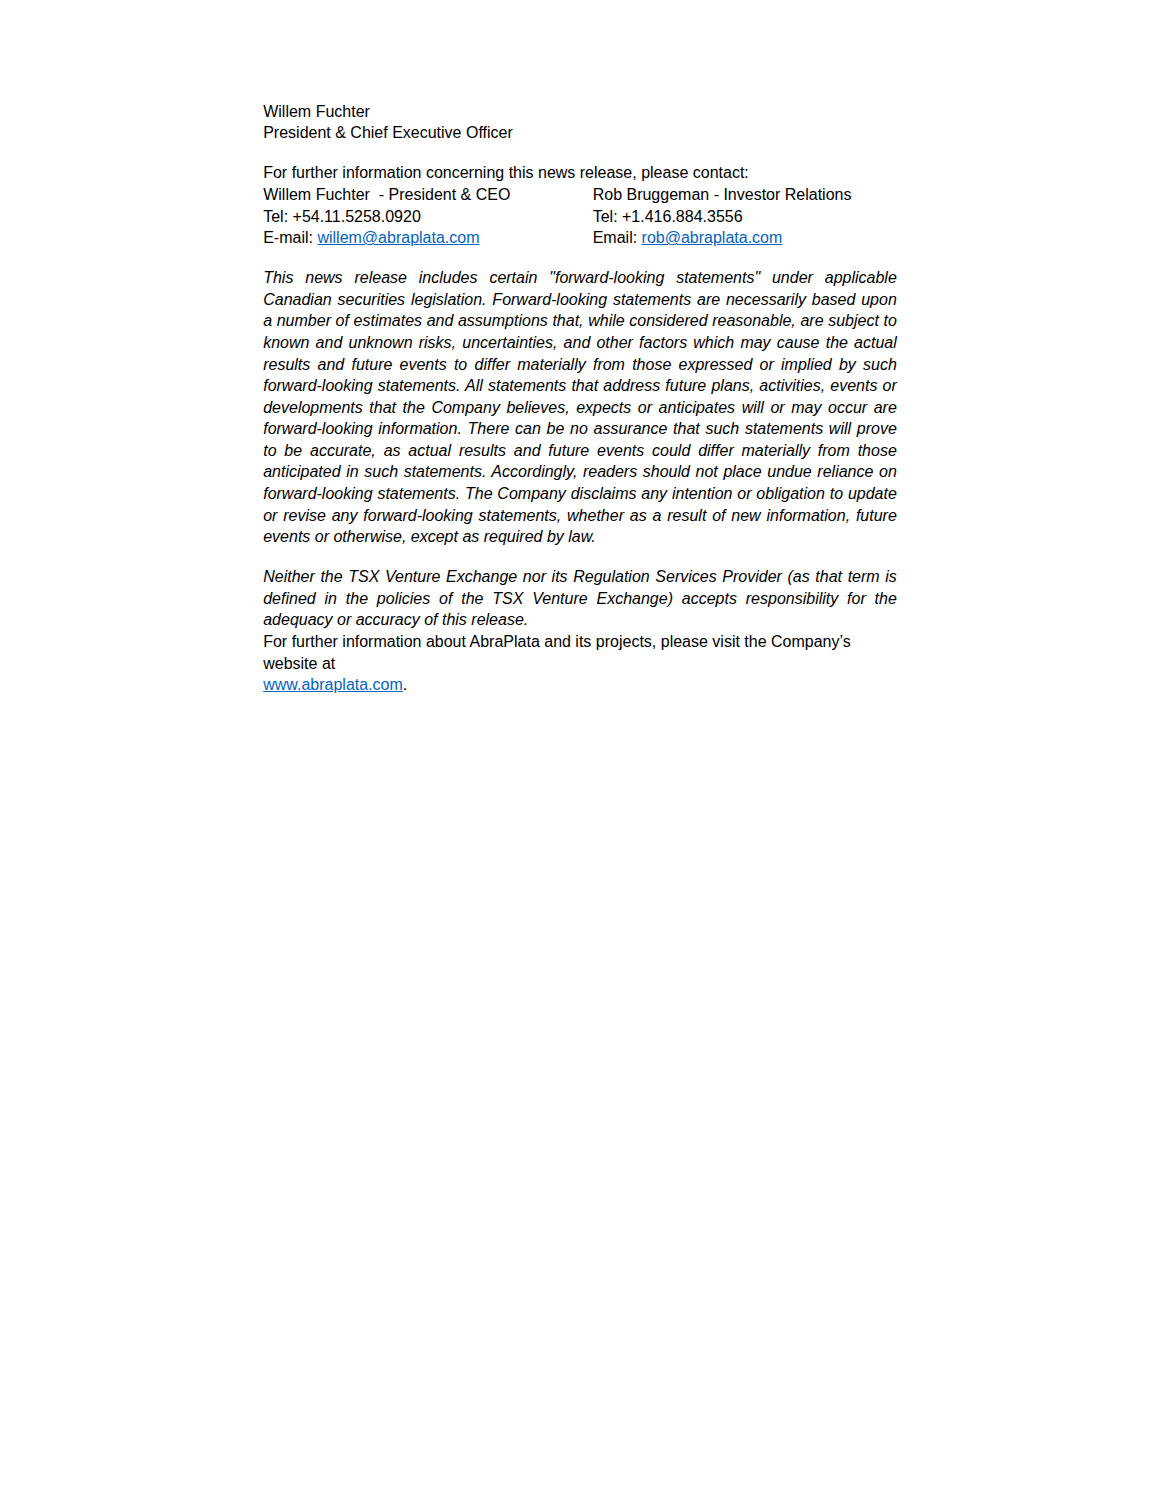Willem Fuchter
President & Chief Executive Officer
For further information concerning this news release, please contact:
| Willem Fuchter - President & CEO | Rob Bruggeman - Investor Relations |
| Tel: +54.11.5258.0920 | Tel: +1.416.884.3556 |
| E-mail: willem@abraplata.com | Email: rob@abraplata.com |
This news release includes certain "forward-looking statements" under applicable Canadian securities legislation. Forward-looking statements are necessarily based upon a number of estimates and assumptions that, while considered reasonable, are subject to known and unknown risks, uncertainties, and other factors which may cause the actual results and future events to differ materially from those expressed or implied by such forward-looking statements. All statements that address future plans, activities, events or developments that the Company believes, expects or anticipates will or may occur are forward-looking information. There can be no assurance that such statements will prove to be accurate, as actual results and future events could differ materially from those anticipated in such statements. Accordingly, readers should not place undue reliance on forward-looking statements. The Company disclaims any intention or obligation to update or revise any forward-looking statements, whether as a result of new information, future events or otherwise, except as required by law.
Neither the TSX Venture Exchange nor its Regulation Services Provider (as that term is defined in the policies of the TSX Venture Exchange) accepts responsibility for the adequacy or accuracy of this release.
For further information about AbraPlata and its projects, please visit the Company’s website at
www.abraplata.com.